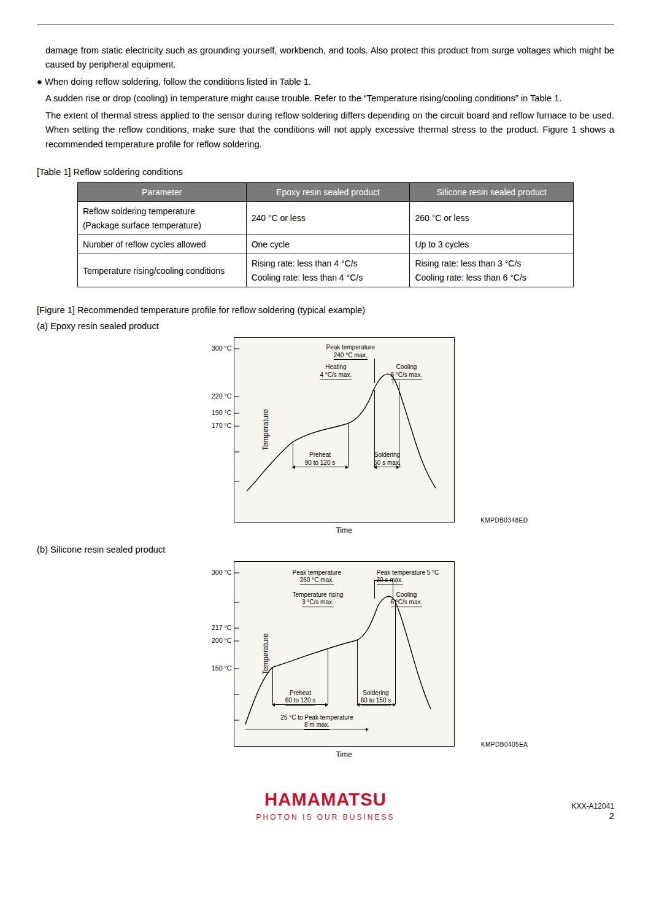damage from static electricity such as grounding yourself, workbench, and tools. Also protect this product from surge voltages which might be caused by peripheral equipment.
● When doing reflow soldering, follow the conditions listed in Table 1.
A sudden rise or drop (cooling) in temperature might cause trouble. Refer to the “Temperature rising/cooling conditions” in Table 1.
The extent of thermal stress applied to the sensor during reflow soldering differs depending on the circuit board and reflow furnace to be used. When setting the reflow conditions, make sure that the conditions will not apply excessive thermal stress to the product. Figure 1 shows a recommended temperature profile for reflow soldering.
[Table 1] Reflow soldering conditions
| Parameter | Epoxy resin sealed product | Silicone resin sealed product |
| --- | --- | --- |
| Reflow soldering temperature (Package surface temperature) | 240 °C or less | 260 °C or less |
| Number of reflow cycles allowed | One cycle | Up to 3 cycles |
| Temperature rising/cooling conditions | Rising rate: less than 4 °C/s Cooling rate: less than 4 °C/s | Rising rate: less than 3 °C/s Cooling rate: less than 6 °C/s |
[Figure 1] Recommended temperature profile for reflow soldering (typical example)
(a) Epoxy resin sealed product
Temperature
300 °C
220 °C
190 °C
170 °C
Peak temperature
240 °C max.
Heating
4 °C/s max.
Cooling
6 °C/s max.
Preheat
90 to 120 s
Soldering
50 s max.
Time
KMPDB0348ED
(b) Silicone resin sealed product
Temperature
300 °C
217 °C
200 °C
150 °C
Peak temperature
260 °C max.
Temperature rising
3 °C/s max.
Peak temperature 5 °C
30 s max.
Cooling
6 °C/s max.
Preheat
60 to 120 s
Soldering
60 to 150 s
25 °C to Peak temperature
8 m max.
Time
KMPDB0405EA
HAMAMATSU
PHOTON IS OUR BUSINESS
KXX-A12041
2